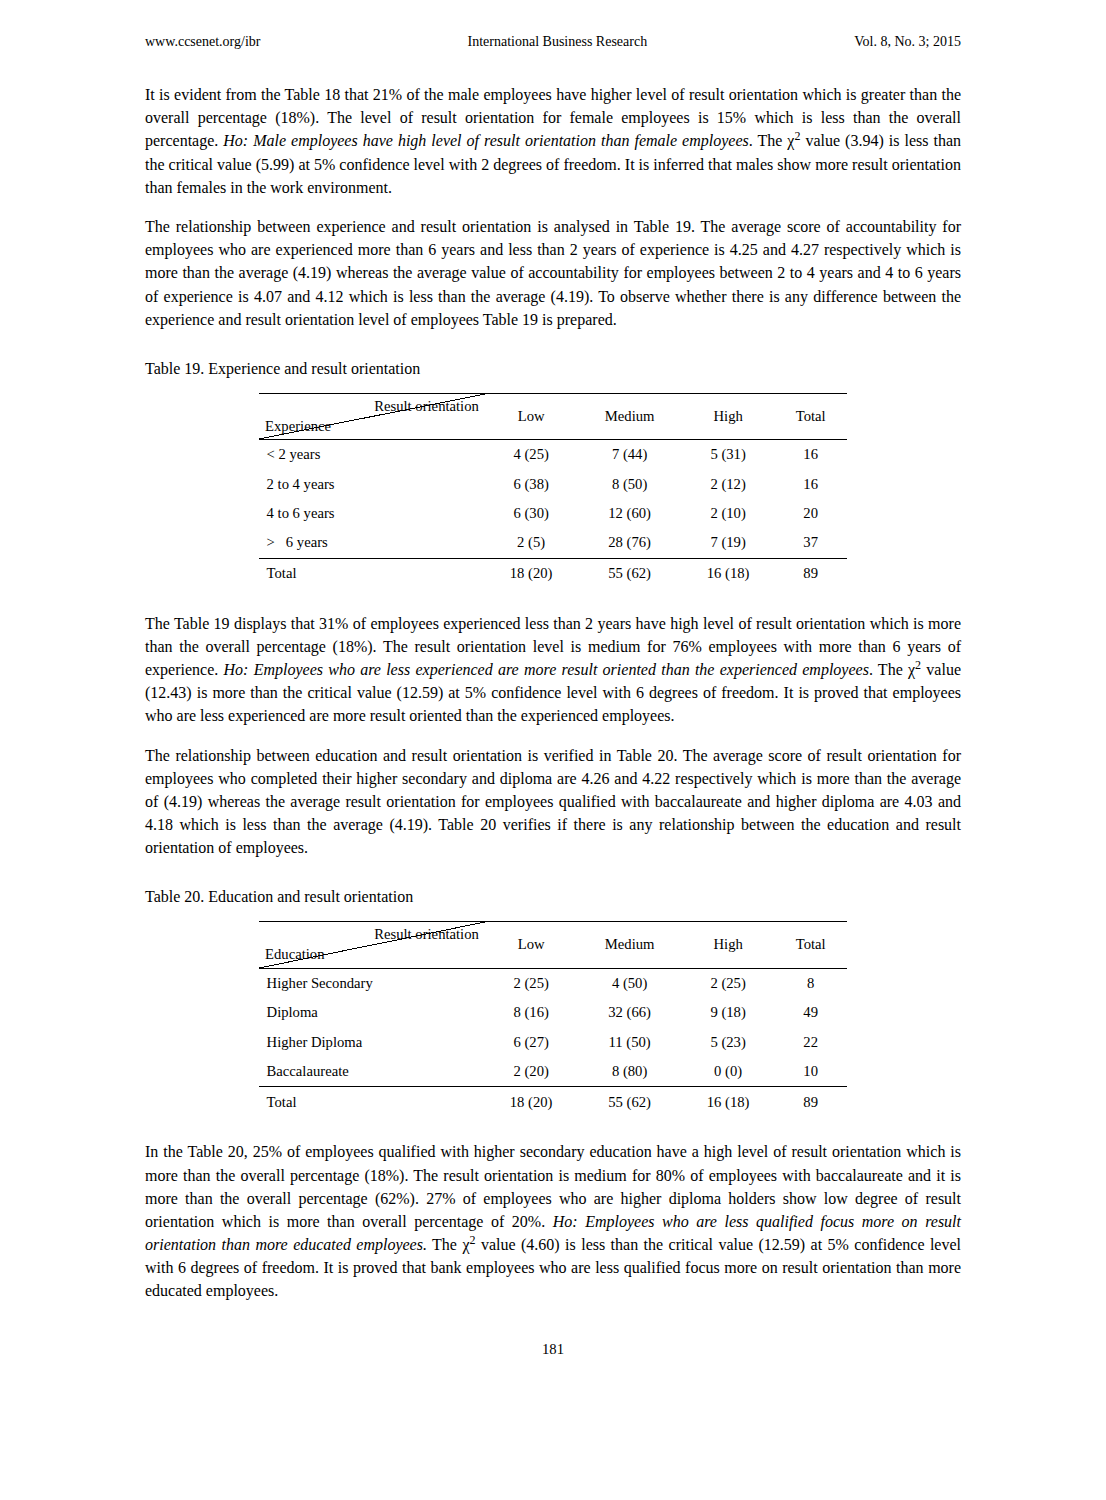www.ccsenet.org/ibr
International Business Research
Vol. 8, No. 3; 2015
It is evident from the Table 18 that 21% of the male employees have higher level of result orientation which is greater than the overall percentage (18%). The level of result orientation for female employees is 15% which is less than the overall percentage. Ho: Male employees have high level of result orientation than female employees. The χ2 value (3.94) is less than the critical value (5.99) at 5% confidence level with 2 degrees of freedom. It is inferred that males show more result orientation than females in the work environment.
The relationship between experience and result orientation is analysed in Table 19. The average score of accountability for employees who are experienced more than 6 years and less than 2 years of experience is 4.25 and 4.27 respectively which is more than the average (4.19) whereas the average value of accountability for employees between 2 to 4 years and 4 to 6 years of experience is 4.07 and 4.12 which is less than the average (4.19). To observe whether there is any difference between the experience and result orientation level of employees Table 19 is prepared.
Table 19. Experience and result orientation
| Result orientation Experience | Low | Medium | High | Total |
| --- | --- | --- | --- | --- |
| < 2 years | 4 (25) | 7 (44) | 5 (31) | 16 |
| 2 to 4 years | 6 (38) | 8 (50) | 2 (12) | 16 |
| 4 to 6 years | 6 (30) | 12 (60) | 2 (10) | 20 |
| > 6 years | 2 (5) | 28 (76) | 7 (19) | 37 |
| Total | 18 (20) | 55 (62) | 16 (18) | 89 |
The Table 19 displays that 31% of employees experienced less than 2 years have high level of result orientation which is more than the overall percentage (18%). The result orientation level is medium for 76% employees with more than 6 years of experience. Ho: Employees who are less experienced are more result oriented than the experienced employees. The χ2 value (12.43) is more than the critical value (12.59) at 5% confidence level with 6 degrees of freedom. It is proved that employees who are less experienced are more result oriented than the experienced employees.
The relationship between education and result orientation is verified in Table 20. The average score of result orientation for employees who completed their higher secondary and diploma are 4.26 and 4.22 respectively which is more than the average of (4.19) whereas the average result orientation for employees qualified with baccalaureate and higher diploma are 4.03 and 4.18 which is less than the average (4.19). Table 20 verifies if there is any relationship between the education and result orientation of employees.
Table 20. Education and result orientation
| Result orientation Education | Low | Medium | High | Total |
| --- | --- | --- | --- | --- |
| Higher Secondary | 2 (25) | 4 (50) | 2 (25) | 8 |
| Diploma | 8 (16) | 32 (66) | 9 (18) | 49 |
| Higher Diploma | 6 (27) | 11 (50) | 5 (23) | 22 |
| Baccalaureate | 2 (20) | 8 (80) | 0 (0) | 10 |
| Total | 18 (20) | 55 (62) | 16 (18) | 89 |
In the Table 20, 25% of employees qualified with higher secondary education have a high level of result orientation which is more than the overall percentage (18%). The result orientation is medium for 80% of employees with baccalaureate and it is more than the overall percentage (62%). 27% of employees who are higher diploma holders show low degree of result orientation which is more than overall percentage of 20%. Ho: Employees who are less qualified focus more on result orientation than more educated employees. The χ2 value (4.60) is less than the critical value (12.59) at 5% confidence level with 6 degrees of freedom. It is proved that bank employees who are less qualified focus more on result orientation than more educated employees.
181